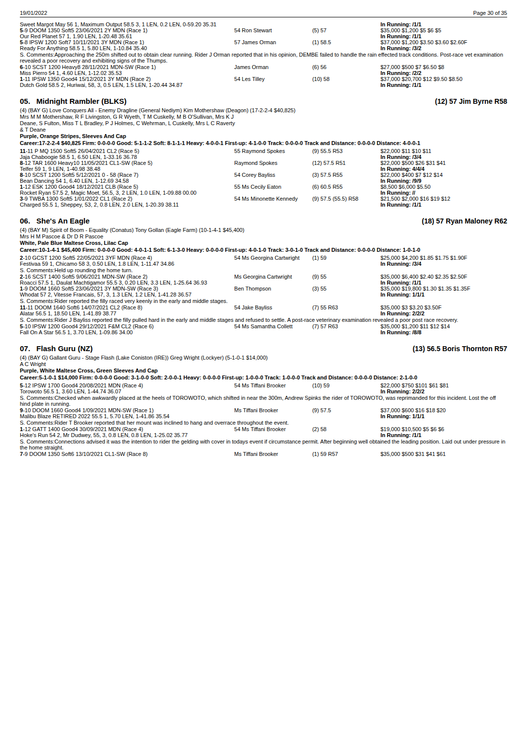19/01/2022
Page 30 of 35
| Sweet Margot May 56 1, Maximum Output 58.5 3, 1 LEN, 0.2 LEN, 0-59.20 35.31 | | | In Running: /1/1 |
| 5 -9 DOOM 1350 Soft5 23/06/2021 2Y MDN (Race 1) | 54 Ron Stewart | (5) 57 | $35,000 $1,200 $5 $6 $5 |
| Our Red Planet 57 1, 1.90 LEN, 1-20.48 35.61 | | | In Running: /1/1 |
| 5 -8 IPSW 1200 Soft7 10/11/2021 3Y MDN (Race 1) | 57 James Orman | (1) 58.5 | $37,000 $1,200 $3.50 $3.60 $2.60F |
| Ready For Anything 58.5 1, 5.80 LEN, 1-10.84 35.40 | | | In Running: /3/2 |
S. Comments:Approaching the 250m shifted out to obtain clear running. Rider J Orman reported that in his opinion, DEMBE failed to handle the rain effected track conditions. Post-race vet examination revealed a poor recovery and exhibiting signs of the Thumps.
| 6 -10 SCST 1200 Heavy8 28/11/2021 MDN-SW (Race 1) | James Orman | (6) 56 | $27,000 $500 $7 $6.50 $8 |
| Miss Pierro 54 1, 4.60 LEN, 1-12.02 35.53 | | | In Running: /2/2 |
| 1 -11 IPSW 1350 Good4 15/12/2021 3Y MDN (Race 2) | 54 Les Tilley | (10) 58 | $37,000 $20,700 $12 $9.50 $8.50 |
| Dutch Gold 58.5 2, Huriwai, 58, 3, 0.5 LEN, 1.5 LEN, 1-20.44 34.87 | | | In Running: /1/1 |
05. Midnight Rambler (BLKS) (12) 57 Jim Byrne R58
(4) (BAY G) Love Conquers All - Enemy Dragline (General Nediym) Kim Mothershaw (Deagon) (17-2-2-4 $40,825)
Mrs M M Mothershaw, R F Livingston, G R Wyeth, T M Cuskelly, M B O'Sullivan, Mrs K J
Deane, S Fulton, Miss T L Bradley, P J Holmes, C Wehrman, L Cuskelly, Mrs L C Raverty
& T Deane
Purple, Orange Stripes, Sleeves And Cap
Career:17-2-2-4 $40,825 Firm: 0-0-0-0 Good: 5-1-1-2 Soft: 8-1-1-1 Heavy: 4-0-0-1 First-up: 4-1-0-0 Track: 0-0-0-0 Track and Distance: 0-0-0-0 Distance: 4-0-0-1
| 11 -11 P MQ 1500 Soft5 26/04/2021 CL2 (Race 5) | 55 Raymond Spokes | (9) 55.5 R53 | $22,000 $11 $10 $11 |
| Jaja Chaboogie 58.5 1, 6.50 LEN, 1-33.16 36.78 | | | In Running: /3/4 |
| 8 -12 TAR 1600 Heavy10 11/05/2021 CL1-SW (Race 5) | Raymond Spokes | (12) 57.5 R51 | $22,000 $500 $26 $31 $41 |
| Telfer 59 1, 9 LEN, 1-40.98 38.48 | | | In Running: 4/4/4 |
| 8 -10 SCST 1200 Soft5 5/12/2021 0 - 58 (Race 7) | 54 Corey Bayliss | (3) 57.5 R55 | $22,000 $400 $7 $12 $14 |
| Bean Dancing 54 1, 6.40 LEN, 1-12.69 34.58 | | | In Running: /9/9 |
| 1 -12 ESK 1200 Good4 18/12/2021 CLB (Race 5) | 55 Ms Cecily Eaton | (6) 60.5 R55 | $8,500 $6,000 $5.50 |
| Rocket Ryan 57.5 2, Magic Moet, 56.5, 3, 2 LEN, 1.0 LEN, 1-09.88 00.00 | | | In Running: // |
| 3 -9 TWBA 1300 Soft5 1/01/2022 CL1 (Race 2) | 54 Ms Minonette Kennedy | (9) 57.5 (55.5) R58 | $21,500 $2,000 $16 $19 $12 |
| Charged 55.5 1, Sheppey, 53, 2, 0.8 LEN, 2.0 LEN, 1-20.39 38.11 | | | In Running: /1/1 |
06. She's An Eagle (18) 57 Ryan Maloney R62
(4) (BAY M) Spirit of Boom - Equality (Conatus) Tony Gollan (Eagle Farm) (10-1-4-1 $45,400)
Mrs H M Pascoe & Dr D R Pascoe
White, Pale Blue Maltese Cross, Lilac Cap
Career:10-1-4-1 $45,400 Firm: 0-0-0-0 Good: 4-0-1-1 Soft: 6-1-3-0 Heavy: 0-0-0-0 First-up: 4-0-1-0 Track: 3-0-1-0 Track and Distance: 0-0-0-0 Distance: 1-0-1-0
| 2 -10 GCST 1200 Soft5 22/05/2021 3YF MDN (Race 4) | 54 Ms Georgina Cartwright | (1) 59 | $25,000 $4,200 $1.85 $1.75 $1.90F |
| Festivaa 59 1, Chicamo 58 3, 0.50 LEN, 1.8 LEN, 1-11.47 34.86 | | | In Running: /3/4 |
S. Comments:Held up rounding the home turn.
| 2 -16 SCST 1400 Soft5 9/06/2021 MDN-SW (Race 2) | Ms Georgina Cartwright | (9) 55 | $35,000 $6,400 $2.40 $2.35 $2.50F |
| Roacci 57.5 1, Daulat Machtigamor 55.5 3, 0.20 LEN, 3.3 LEN, 1-25.64 36.93 | | | In Running: /1/1 |
| 1 -9 DOOM 1660 Soft5 23/06/2021 3Y MDN-SW (Race 3) | Ben Thompson | (3) 55 | $35,000 $19,800 $1.30 $1.35 $1.35F |
| Whodat 57 2, Vitesse Francais, 57, 3, 1.3 LEN, 1.2 LEN, 1-41.28 36.57 | | | In Running: 1/1/1 |
S. Comments:Rider reported the filly raced very keenly in the early and middle stages.
| 11 -11 DOOM 1640 Soft6 14/07/2021 CL2 (Race 8) | 54 Jake Bayliss | (7) 55 R63 | $35,000 $3 $3.20 $3.50F |
| Alatar 56.5 1, 18.50 LEN, 1-41.89 38.77 | | | In Running: 2/2/2 |
S. Comments:Rider J Bayliss reported the filly pulled hard in the early and middle stages and refused to settle. A post-race veterinary examination revealed a poor post race recovery.
| 5 -10 IPSW 1200 Good4 29/12/2021 F&M CL2 (Race 6) | 54 Ms Samantha Collett | (7) 57 R63 | $35,000 $1,200 $11 $12 $14 |
| Fall On A Star 56.5 1, 3.70 LEN, 1-09.86 34.00 | | | In Running: /8/8 |
07. Flash Guru (NZ) (13) 56.5 Boris Thornton R57
(4) (BAY G) Gallant Guru - Stage Flash (Lake Coniston (IRE)) Greg Wright (Lockyer) (5-1-0-1 $14,000)
A C Wright
Purple, White Maltese Cross, Green Sleeves And Cap
Career:5-1-0-1 $14,000 Firm: 0-0-0-0 Good: 3-1-0-0 Soft: 2-0-0-1 Heavy: 0-0-0-0 First-up: 1-0-0-0 Track: 1-0-0-0 Track and Distance: 0-0-0-0 Distance: 2-1-0-0
| 5 -12 IPSW 1700 Good4 20/08/2021 MDN (Race 4) | 54 Ms Tiffani Brooker | (10) 59 | $22,000 $750 $101 $61 $81 |
| Torowoto 56.5 1, 3.60 LEN, 1-44.74 36.07 | | | In Running: 2/2/2 |
S. Comments:Checked when awkwardly placed at the heels of TOROWOTO, which shifted in near the 300m, Andrew Spinks the rider of TOROWOTO, was reprimanded for this incident. Lost the off hind plate in running.
| 9 -10 DOOM 1660 Good4 1/09/2021 MDN-SW (Race 1) | Ms Tiffani Brooker | (9) 57.5 | $37,000 $600 $16 $18 $20 |
| Malibu Blaze RETIRED 2022 55.5 1, 5.70 LEN, 1-41.86 35.54 | | | In Running: 1/1/1 |
S. Comments:Rider T Brooker reported that her mount was inclined to hang and overrace throughout the event.
| 1 -12 GATT 1400 Good4 30/09/2021 MDN (Race 4) | 54 Ms Tiffani Brooker | (2) 58 | $19,000 $10,500 $5 $6 $6 |
| Hoke's Run 54 2, Mr Dudwey, 55, 3, 0.8 LEN, 0.8 LEN, 1-25.02 35.77 | | | In Running: /1/1 |
S. Comments:Connections advised it was the intention to rider the gelding with cover in todays event if circumstance permit. After beginning well obtained the leading position. Laid out under pressure in the home straight.
| 7 -9 DOOM 1350 Soft6 13/10/2021 CL1-SW (Race 8) | Ms Tiffani Brooker | (1) 59 R57 | $35,000 $500 $31 $41 $61 |